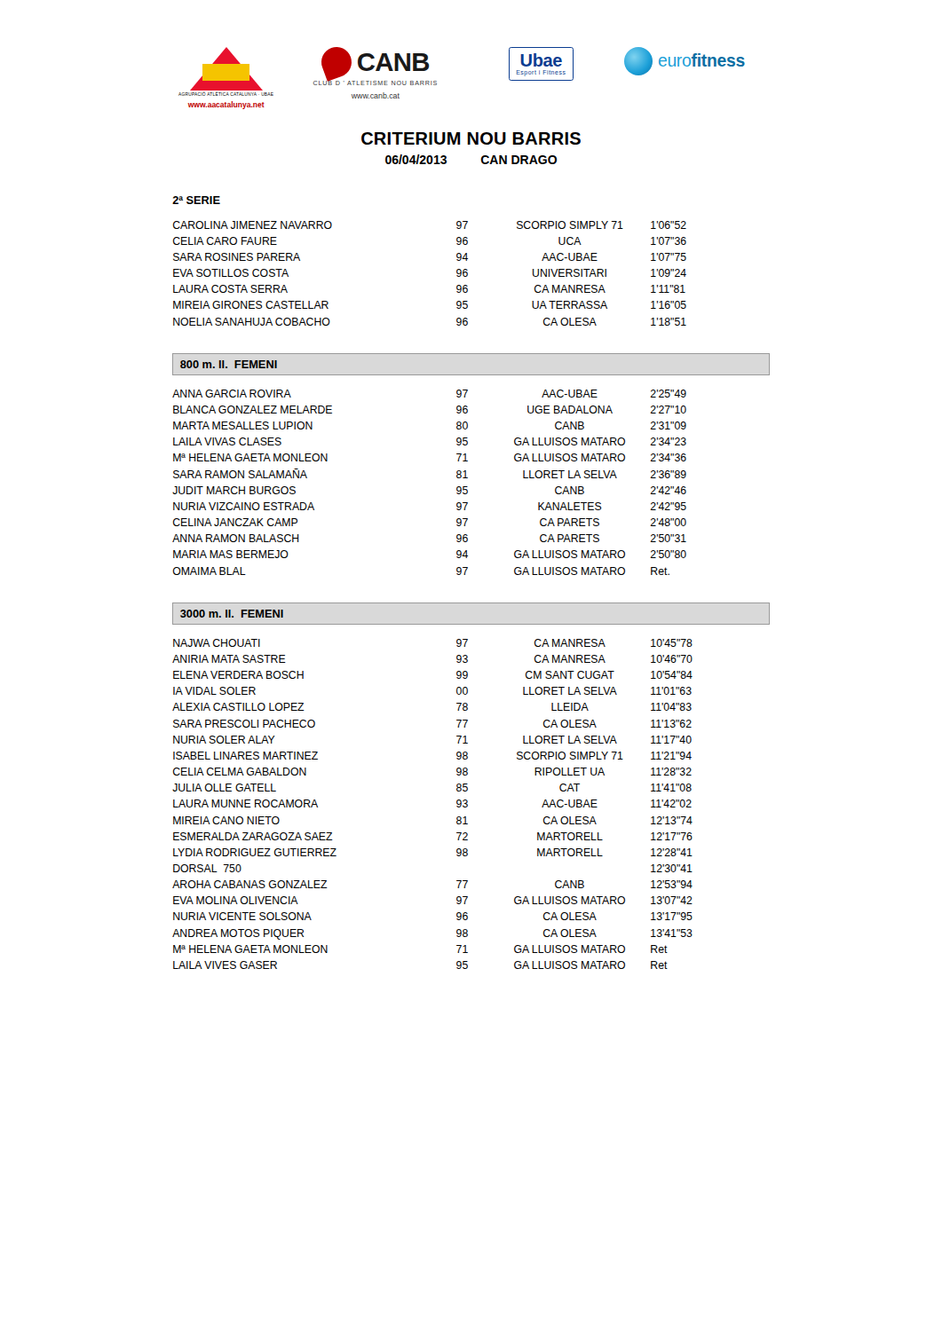AGRUPACIÓ ATLÈTICA CATALUNYA · UBAE
www.aacatalunya.net
CANB
CLUB D ' ATLETISME NOU BARRIS
www.canb.cat
Ubae
Esport i Fitness
eurofitness
CRITERIUM NOU BARRIS
06/04/2013 CAN DRAGO
2ª SERIE
| CAROLINA JIMENEZ NAVARRO | 97 | SCORPIO SIMPLY 71 | 1'06"52 |
| CELIA CARO FAURE | 96 | UCA | 1'07"36 |
| SARA ROSINES PARERA | 94 | AAC-UBAE | 1'07"75 |
| EVA SOTILLOS COSTA | 96 | UNIVERSITARI | 1'09"24 |
| LAURA COSTA SERRA | 96 | CA MANRESA | 1'11"81 |
| MIREIA GIRONES CASTELLAR | 95 | UA TERRASSA | 1'16"05 |
| NOELIA SANAHUJA COBACHO | 96 | CA OLESA | 1'18"51 |
800 m. ll. FEMENI
| ANNA GARCIA ROVIRA | 97 | AAC-UBAE | 2'25"49 |
| BLANCA GONZALEZ MELARDE | 96 | UGE BADALONA | 2'27"10 |
| MARTA MESALLES LUPION | 80 | CANB | 2'31"09 |
| LAILA VIVAS CLASES | 95 | GA LLUISOS MATARO | 2'34"23 |
| Mª HELENA GAETA MONLEON | 71 | GA LLUISOS MATARO | 2'34"36 |
| SARA RAMON SALAMAÑA | 81 | LLORET LA SELVA | 2'36"89 |
| JUDIT MARCH BURGOS | 95 | CANB | 2'42"46 |
| NURIA VIZCAINO ESTRADA | 97 | KANALETES | 2'42"95 |
| CELINA JANCZAK CAMP | 97 | CA PARETS | 2'48"00 |
| ANNA RAMON BALASCH | 96 | CA PARETS | 2'50"31 |
| MARIA MAS BERMEJO | 94 | GA LLUISOS MATARO | 2'50"80 |
| OMAIMA BLAL | 97 | GA LLUISOS MATARO | Ret. |
3000 m. ll. FEMENI
| NAJWA CHOUATI | 97 | CA MANRESA | 10'45"78 |
| ANIRIA MATA SASTRE | 93 | CA MANRESA | 10'46"70 |
| ELENA VERDERA BOSCH | 99 | CM SANT CUGAT | 10'54"84 |
| IA VIDAL SOLER | 00 | LLORET LA SELVA | 11'01"63 |
| ALEXIA CASTILLO LOPEZ | 78 | LLEIDA | 11'04"83 |
| SARA PRESCOLI PACHECO | 77 | CA OLESA | 11'13"62 |
| NURIA SOLER ALAY | 71 | LLORET LA SELVA | 11'17"40 |
| ISABEL LINARES MARTINEZ | 98 | SCORPIO SIMPLY 71 | 11'21"94 |
| CELIA CELMA GABALDON | 98 | RIPOLLET UA | 11'28"32 |
| JULIA OLLE GATELL | 85 | CAT | 11'41"08 |
| LAURA MUNNE ROCAMORA | 93 | AAC-UBAE | 11'42"02 |
| MIREIA CANO NIETO | 81 | CA OLESA | 12'13"74 |
| ESMERALDA ZARAGOZA SAEZ | 72 | MARTORELL | 12'17"76 |
| LYDIA RODRIGUEZ GUTIERREZ | 98 | MARTORELL | 12'28"41 |
| DORSAL 750 | | | 12'30"41 |
| AROHA CABANAS GONZALEZ | 77 | CANB | 12'53"94 |
| EVA MOLINA OLIVENCIA | 97 | GA LLUISOS MATARO | 13'07"42 |
| NURIA VICENTE SOLSONA | 96 | CA OLESA | 13'17"95 |
| ANDREA MOTOS PIQUER | 98 | CA OLESA | 13'41"53 |
| Mª HELENA GAETA MONLEON | 71 | GA LLUISOS MATARO | Ret |
| LAILA VIVES GASER | 95 | GA LLUISOS MATARO | Ret |